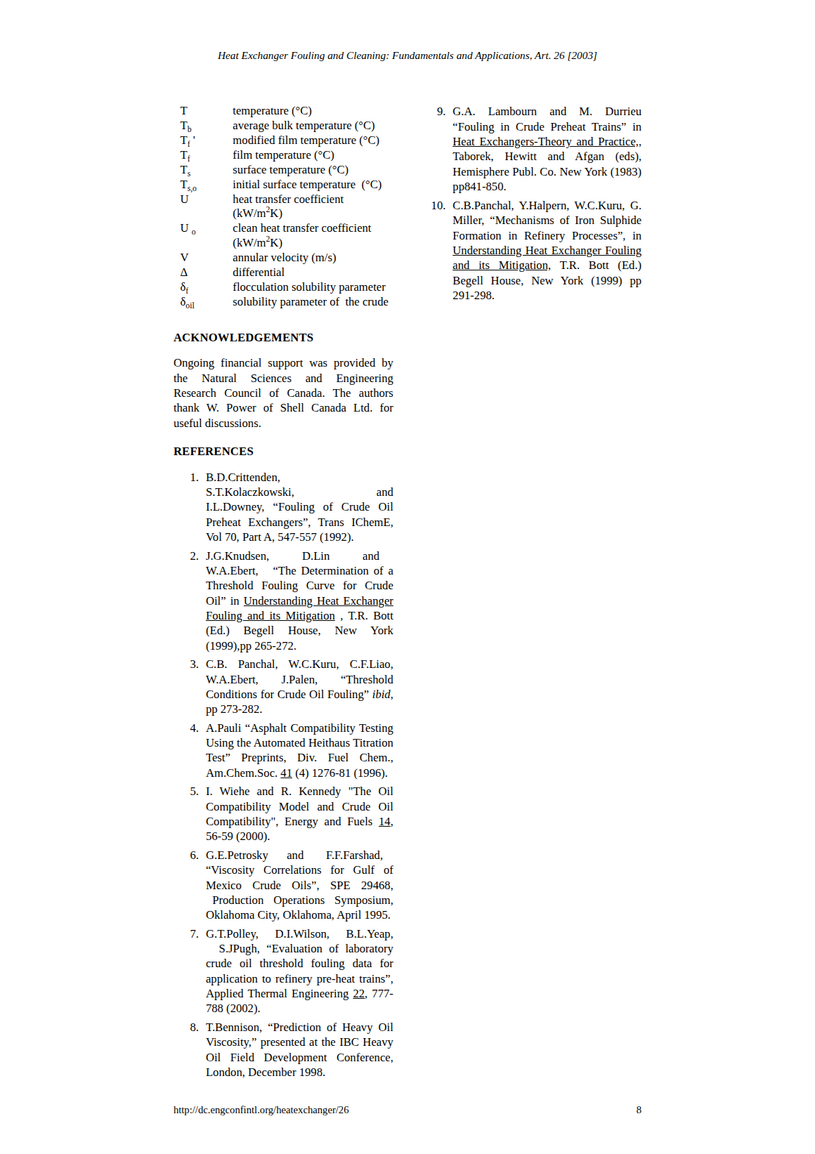Heat Exchanger Fouling and Cleaning: Fundamentals and Applications, Art. 26 [2003]
| T | temperature (°C) |
| T b | average bulk temperature (°C) |
| T f ' | modified film temperature (°C) |
| T f | film temperature (°C) |
| T s | surface temperature (°C) |
| T s,o | initial surface temperature (°C) |
| U | heat transfer coefficient (kW/m 2 K) |
| U o | clean heat transfer coefficient (kW/m 2 K) |
| V | annular velocity (m/s) |
| Δ | differential |
| δ f | flocculation solubility parameter |
| δ oil | solubility parameter of the crude |
ACKNOWLEDGEMENTS
Ongoing financial support was provided by the Natural Sciences and Engineering Research Council of Canada. The authors thank W. Power of Shell Canada Ltd. for useful discussions.
REFERENCES
B.D.Crittenden, S.T.Kolaczkowski, and I.L.Downey, “Fouling of Crude Oil Preheat Exchangers”, Trans IChemE, Vol 70, Part A, 547-557 (1992).
J.G.Knudsen, D.Lin and W.A.Ebert, “The Determination of a Threshold Fouling Curve for Crude Oil” in Understanding Heat Exchanger Fouling and its Mitigation , T.R. Bott (Ed.) Begell House, New York (1999),pp 265-272.
C.B. Panchal, W.C.Kuru, C.F.Liao, W.A.Ebert, J.Palen, “Threshold Conditions for Crude Oil Fouling” ibid, pp 273-282.
A.Pauli “Asphalt Compatibility Testing Using the Automated Heithaus Titration Test” Preprints, Div. Fuel Chem., Am.Chem.Soc. 41 (4) 1276-81 (1996).
I. Wiehe and R. Kennedy "The Oil Compatibility Model and Crude Oil Compatibility", Energy and Fuels 14, 56-59 (2000).
G.E.Petrosky and F.F.Farshad, “Viscosity Correlations for Gulf of Mexico Crude Oils”, SPE 29468, Production Operations Symposium, Oklahoma City, Oklahoma, April 1995.
G.T.Polley, D.I.Wilson, B.L.Yeap, S.JPugh, “Evaluation of laboratory crude oil threshold fouling data for application to refinery pre-heat trains”, Applied Thermal Engineering 22, 777-788 (2002).
T.Bennison, “Prediction of Heavy Oil Viscosity,” presented at the IBC Heavy Oil Field Development Conference, London, December 1998.
G.A. Lambourn and M. Durrieu “Fouling in Crude Preheat Trains” in Heat Exchangers-Theory and Practice,, Taborek, Hewitt and Afgan (eds), Hemisphere Publ. Co. New York (1983) pp841-850.
C.B.Panchal, Y.Halpern, W.C.Kuru, G. Miller, “Mechanisms of Iron Sulphide Formation in Refinery Processes”, in Understanding Heat Exchanger Fouling and its Mitigation, T.R. Bott (Ed.) Begell House, New York (1999) pp 291-298.
http://dc.engconfintl.org/heatexchanger/26
8